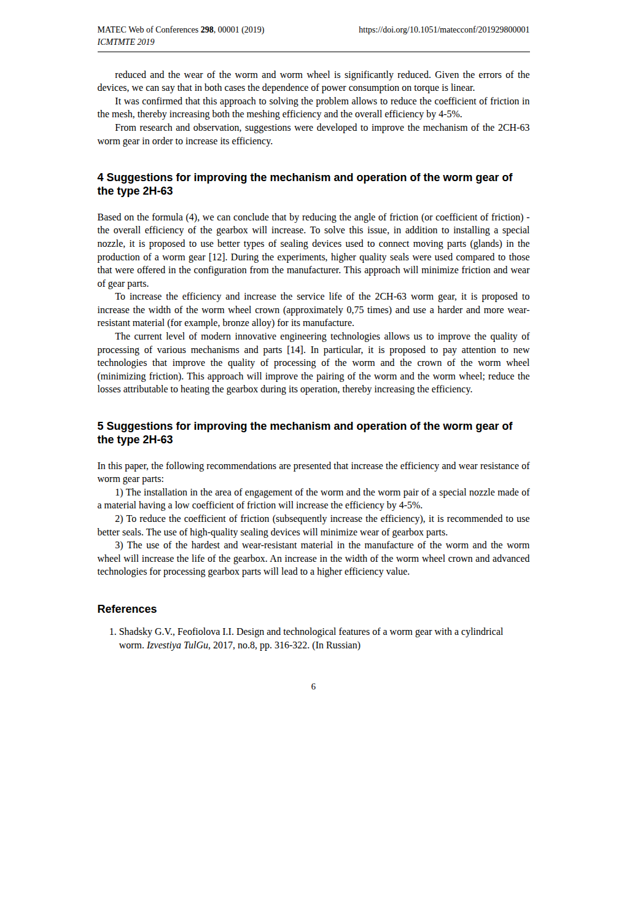MATEC Web of Conferences 298, 00001 (2019)
https://doi.org/10.1051/matecconf/201929800001
ICMTMTE 2019
reduced and the wear of the worm and worm wheel is significantly reduced. Given the errors of the devices, we can say that in both cases the dependence of power consumption on torque is linear.
It was confirmed that this approach to solving the problem allows to reduce the coefficient of friction in the mesh, thereby increasing both the meshing efficiency and the overall efficiency by 4-5%.
From research and observation, suggestions were developed to improve the mechanism of the 2CH-63 worm gear in order to increase its efficiency.
4 Suggestions for improving the mechanism and operation of the worm gear of the type 2H-63
Based on the formula (4), we can conclude that by reducing the angle of friction (or coefficient of friction) - the overall efficiency of the gearbox will increase. To solve this issue, in addition to installing a special nozzle, it is proposed to use better types of sealing devices used to connect moving parts (glands) in the production of a worm gear [12]. During the experiments, higher quality seals were used compared to those that were offered in the configuration from the manufacturer. This approach will minimize friction and wear of gear parts.
To increase the efficiency and increase the service life of the 2CH-63 worm gear, it is proposed to increase the width of the worm wheel crown (approximately 0,75 times) and use a harder and more wear-resistant material (for example, bronze alloy) for its manufacture.
The current level of modern innovative engineering technologies allows us to improve the quality of processing of various mechanisms and parts [14]. In particular, it is proposed to pay attention to new technologies that improve the quality of processing of the worm and the crown of the worm wheel (minimizing friction). This approach will improve the pairing of the worm and the worm wheel; reduce the losses attributable to heating the gearbox during its operation, thereby increasing the efficiency.
5 Suggestions for improving the mechanism and operation of the worm gear of the type 2H-63
In this paper, the following recommendations are presented that increase the efficiency and wear resistance of worm gear parts:
1) The installation in the area of engagement of the worm and the worm pair of a special nozzle made of a material having a low coefficient of friction will increase the efficiency by 4-5%.
2) To reduce the coefficient of friction (subsequently increase the efficiency), it is recommended to use better seals. The use of high-quality sealing devices will minimize wear of gearbox parts.
3) The use of the hardest and wear-resistant material in the manufacture of the worm and the worm wheel will increase the life of the gearbox. An increase in the width of the worm wheel crown and advanced technologies for processing gearbox parts will lead to a higher efficiency value.
References
Shadsky G.V., Feofiolova I.I. Design and technological features of a worm gear with a cylindrical worm. Izvestiya TulGu, 2017, no.8, pp. 316-322. (In Russian)
6